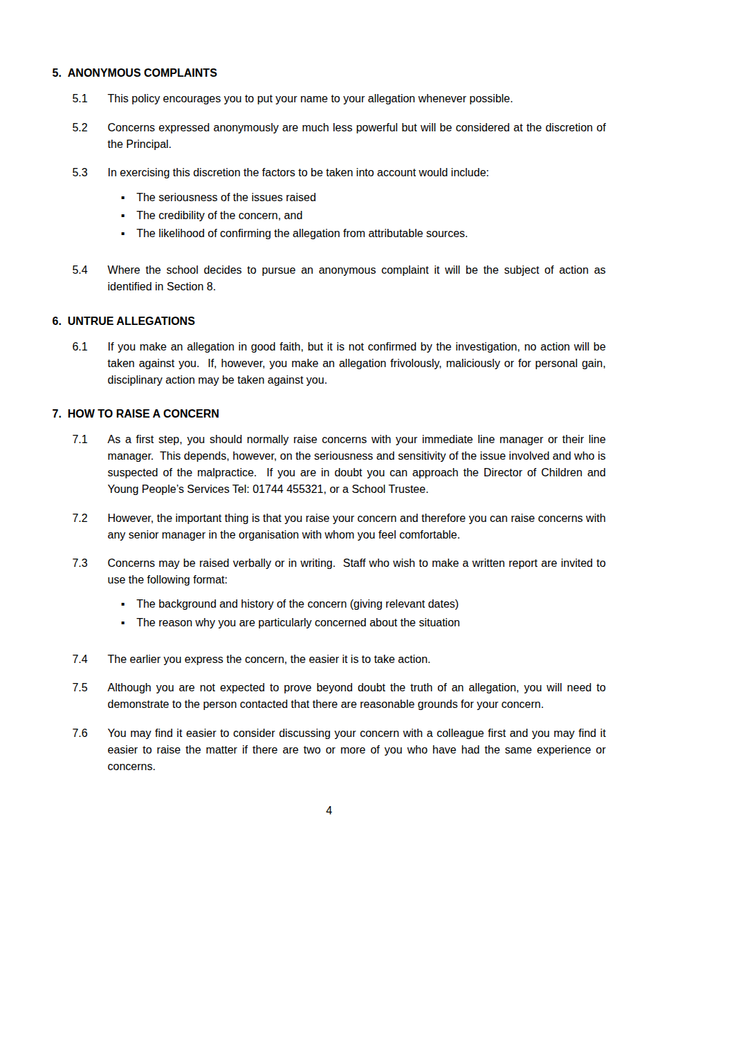5. ANONYMOUS COMPLAINTS
5.1
This policy encourages you to put your name to your allegation whenever possible.
5.2
Concerns expressed anonymously are much less powerful but will be considered at the discretion of the Principal.
5.3
In exercising this discretion the factors to be taken into account would include:
The seriousness of the issues raised
The credibility of the concern, and
The likelihood of confirming the allegation from attributable sources.
5.4
Where the school decides to pursue an anonymous complaint it will be the subject of action as identified in Section 8.
6. UNTRUE ALLEGATIONS
6.1
If you make an allegation in good faith, but it is not confirmed by the investigation, no action will be taken against you. If, however, you make an allegation frivolously, maliciously or for personal gain, disciplinary action may be taken against you.
7. HOW TO RAISE A CONCERN
7.1
As a first step, you should normally raise concerns with your immediate line manager or their line manager. This depends, however, on the seriousness and sensitivity of the issue involved and who is suspected of the malpractice. If you are in doubt you can approach the Director of Children and Young People’s Services Tel: 01744 455321, or a School Trustee.
7.2
However, the important thing is that you raise your concern and therefore you can raise concerns with any senior manager in the organisation with whom you feel comfortable.
7.3
Concerns may be raised verbally or in writing. Staff who wish to make a written report are invited to use the following format:
The background and history of the concern (giving relevant dates)
The reason why you are particularly concerned about the situation
7.4
The earlier you express the concern, the easier it is to take action.
7.5
Although you are not expected to prove beyond doubt the truth of an allegation, you will need to demonstrate to the person contacted that there are reasonable grounds for your concern.
7.6
You may find it easier to consider discussing your concern with a colleague first and you may find it easier to raise the matter if there are two or more of you who have had the same experience or concerns.
4